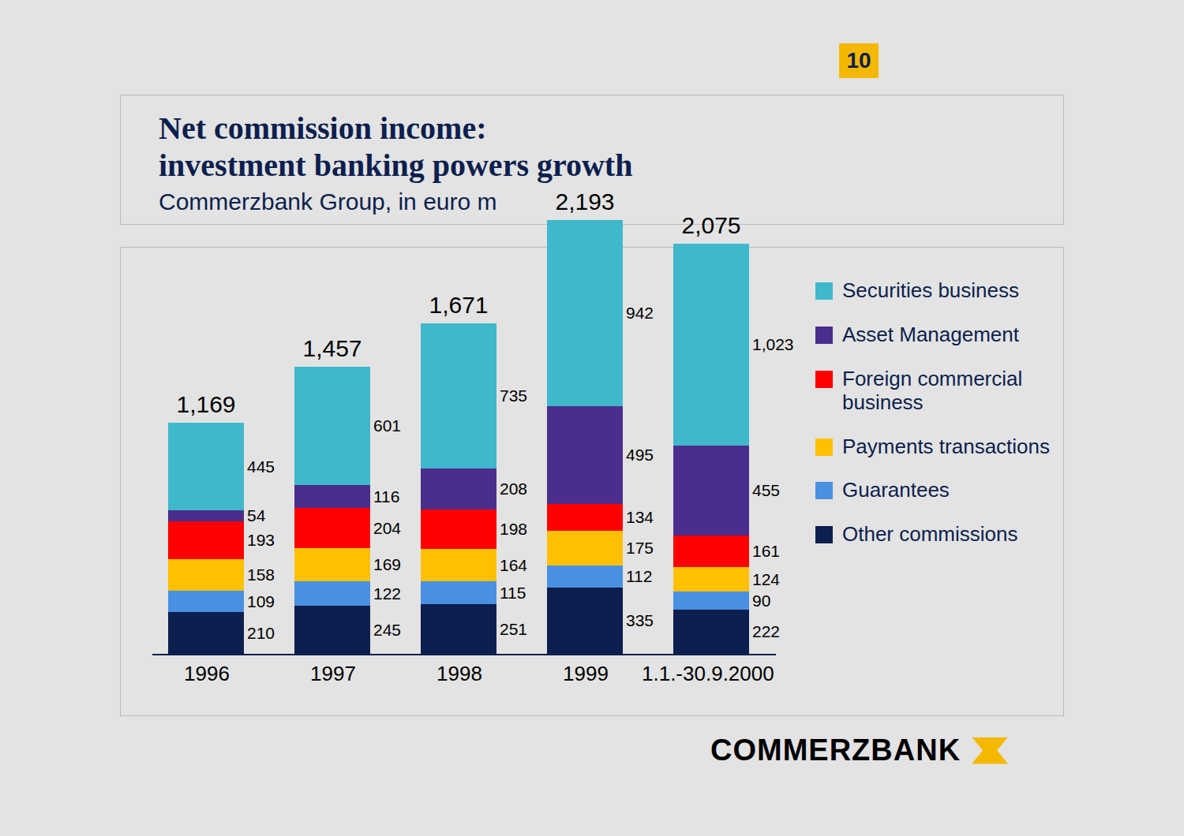10
Net commission income:
investment banking powers growth
Commerzbank Group, in euro m
1,169
445
54
193
158
109
210
1,457
601
116
204
169
122
245
1,671
735
208
198
164
115
251
2,193
942
495
134
175
112
335
2,075
1,023
455
161
124
90
222
1996
1997
1998
1999
1.1.-30.9.2000
Securities business
Asset Management
Foreign commercial business
Payments transactions
Guarantees
Other commissions
COMMERZBANK